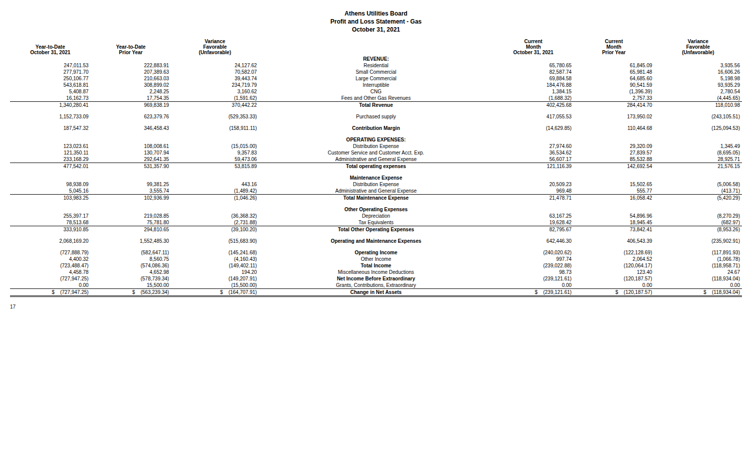Athens Utilities Board
Profit and Loss Statement - Gas
October 31, 2021
| Year-to-Date October 31, 2021 | Year-to-Date Prior Year | Variance Favorable (Unfavorable) | | Current Month October 31, 2021 | Current Month Prior Year | Variance Favorable (Unfavorable) |
| --- | --- | --- | --- | --- | --- | --- |
| | REVENUE: | |
| 247,011.53 | 222,883.91 | 24,127.62 | Residential | 65,780.65 | 61,845.09 | 3,935.56 |
| 277,971.70 | 207,389.63 | 70,582.07 | Small Commercial | 82,587.74 | 65,981.48 | 16,606.26 |
| 250,106.77 | 210,663.03 | 39,443.74 | Large Commercial | 69,884.58 | 64,685.60 | 5,198.98 |
| 543,618.81 | 308,899.02 | 234,719.79 | Interruptible | 184,476.88 | 90,541.59 | 93,935.29 |
| 5,408.87 | 2,248.25 | 3,160.62 | CNG | 1,384.15 | (1,396.39) | 2,780.54 |
| 16,162.73 | 17,754.35 | (1,591.62) | Fees and Other Gas Revenues | (1,688.32) | 2,757.33 | (4,445.65) |
| 1,340,280.41 | 969,838.19 | 370,442.22 | Total Revenue | 402,425.68 | 284,414.70 | 118,010.98 |
| 1,152,733.09 | 623,379.76 | (529,353.33) | Purchased supply | 417,055.53 | 173,950.02 | (243,105.51) |
| 187,547.32 | 346,458.43 | (158,911.11) | Contribution Margin | (14,629.85) | 110,464.68 | (125,094.53) |
| | OPERATING EXPENSES: | |
| 123,023.61 | 108,008.61 | (15,015.00) | Distribution Expense | 27,974.60 | 29,320.09 | 1,345.49 |
| 121,350.11 | 130,707.94 | 9,357.83 | Customer Service and Customer Acct. Exp. | 36,534.62 | 27,839.57 | (8,695.05) |
| 233,168.29 | 292,641.35 | 59,473.06 | Administrative and General Expense | 56,607.17 | 85,532.88 | 28,925.71 |
| 477,542.01 | 531,357.90 | 53,815.89 | Total operating expenses | 121,116.39 | 142,692.54 | 21,576.15 |
| | Maintenance Expense | |
| 98,938.09 | 99,381.25 | 443.16 | Distribution Expense | 20,509.23 | 15,502.65 | (5,006.58) |
| 5,045.16 | 3,555.74 | (1,489.42) | Administrative and General Expense | 969.48 | 555.77 | (413.71) |
| 103,983.25 | 102,936.99 | (1,046.26) | Total Maintenance Expense | 21,478.71 | 16,058.42 | (5,420.29) |
| | Other Operating Expenses | |
| 255,397.17 | 219,028.85 | (36,368.32) | Depreciation | 63,167.25 | 54,896.96 | (8,270.29) |
| 78,513.68 | 75,781.80 | (2,731.88) | Tax Equivalents | 19,628.42 | 18,945.45 | (682.97) |
| 333,910.85 | 294,810.65 | (39,100.20) | Total Other Operating Expenses | 82,795.67 | 73,842.41 | (8,953.26) |
| 2,068,169.20 | 1,552,485.30 | (515,683.90) | Operating and Maintenance Expenses | 642,446.30 | 406,543.39 | (235,902.91) |
| (727,888.79) | (582,647.11) | (145,241.68) | Operating Income | (240,020.62) | (122,128.69) | (117,891.93) |
| 4,400.32 | 8,560.75 | (4,160.43) | Other Income | 997.74 | 2,064.52 | (1,066.78) |
| (723,488.47) | (574,086.36) | (149,402.11) | Total Income | (239,022.88) | (120,064.17) | (118,958.71) |
| 4,458.78 | 4,652.98 | 194.20 | Miscellaneous Income Deductions | 98.73 | 123.40 | 24.67 |
| (727,947.25) | (578,739.34) | (149,207.91) | Net Income Before Extraordinary | (239,121.61) | (120,187.57) | (118,934.04) |
| 0.00 | 15,500.00 | (15,500.00) | Grants, Contributions, Extraordinary | 0.00 | 0.00 | 0.00 |
| $ (727,947.25) | $ (563,239.34) | $ (164,707.91) | Change in Net Assets | $ (239,121.61) | $ (120,187.57) | $ (118,934.04) |
17